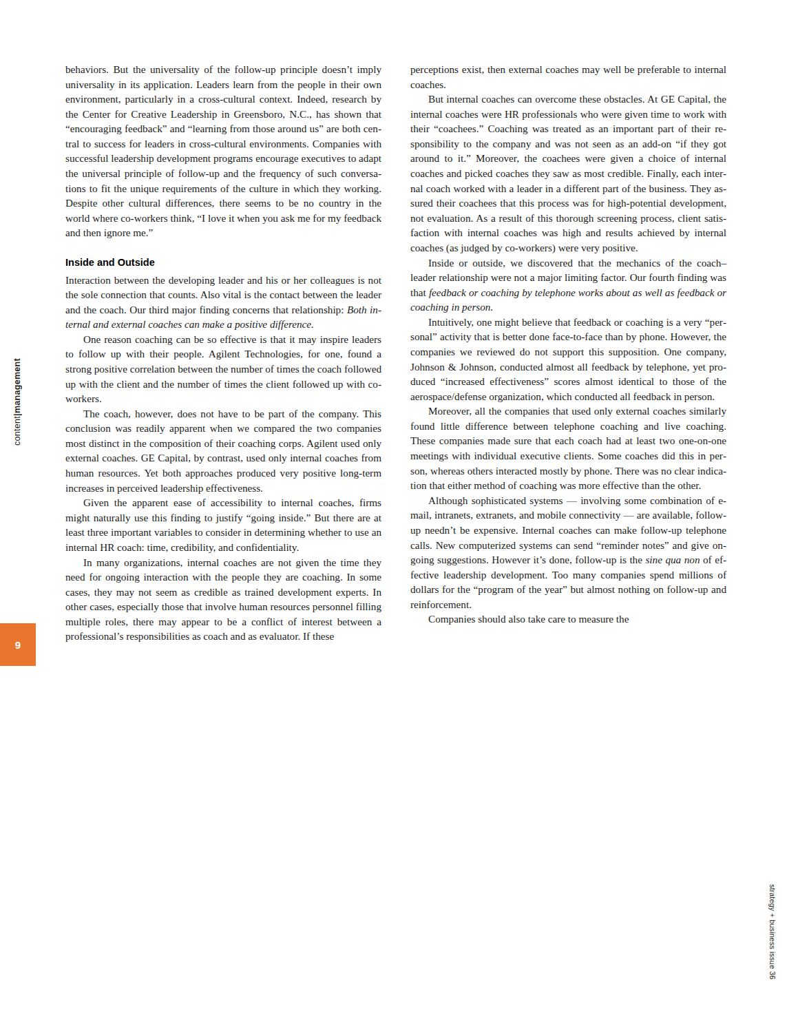content|management
9
strategy + business issue 36
behaviors. But the universality of the follow-up principle doesn’t imply universality in its application. Leaders learn from the people in their own environment, particularly in a cross-cultural context. Indeed, research by the Center for Creative Leadership in Greensboro, N.C., has shown that “encouraging feedback” and “learning from those around us” are both central to success for leaders in cross-cultural environments. Companies with successful leadership development programs encourage executives to adapt the universal principle of follow-up and the frequency of such conversations to fit the unique requirements of the culture in which they working. Despite other cultural differences, there seems to be no country in the world where co-workers think, “I love it when you ask me for my feedback and then ignore me.”
Inside and Outside
Interaction between the developing leader and his or her colleagues is not the sole connection that counts. Also vital is the contact between the leader and the coach. Our third major finding concerns that relationship: Both internal and external coaches can make a positive difference.
One reason coaching can be so effective is that it may inspire leaders to follow up with their people. Agilent Technologies, for one, found a strong positive correlation between the number of times the coach followed up with the client and the number of times the client followed up with co-workers.
The coach, however, does not have to be part of the company. This conclusion was readily apparent when we compared the two companies most distinct in the composition of their coaching corps. Agilent used only external coaches. GE Capital, by contrast, used only internal coaches from human resources. Yet both approaches produced very positive long-term increases in perceived leadership effectiveness.
Given the apparent ease of accessibility to internal coaches, firms might naturally use this finding to justify “going inside.” But there are at least three important variables to consider in determining whether to use an internal HR coach: time, credibility, and confidentiality.
In many organizations, internal coaches are not given the time they need for ongoing interaction with the people they are coaching. In some cases, they may not seem as credible as trained development experts. In other cases, especially those that involve human resources personnel filling multiple roles, there may appear to be a conflict of interest between a professional’s responsibilities as coach and as evaluator. If these
perceptions exist, then external coaches may well be preferable to internal coaches.
But internal coaches can overcome these obstacles. At GE Capital, the internal coaches were HR professionals who were given time to work with their “coachees.” Coaching was treated as an important part of their responsibility to the company and was not seen as an add-on “if they got around to it.” Moreover, the coachees were given a choice of internal coaches and picked coaches they saw as most credible. Finally, each internal coach worked with a leader in a different part of the business. They assured their coachees that this process was for high-potential development, not evaluation. As a result of this thorough screening process, client satisfaction with internal coaches was high and results achieved by internal coaches (as judged by co-workers) were very positive.
Inside or outside, we discovered that the mechanics of the coach–leader relationship were not a major limiting factor. Our fourth finding was that feedback or coaching by telephone works about as well as feedback or coaching in person.
Intuitively, one might believe that feedback or coaching is a very “personal” activity that is better done face-to-face than by phone. However, the companies we reviewed do not support this supposition. One company, Johnson & Johnson, conducted almost all feedback by telephone, yet produced “increased effectiveness” scores almost identical to those of the aerospace/defense organization, which conducted all feedback in person.
Moreover, all the companies that used only external coaches similarly found little difference between telephone coaching and live coaching. These companies made sure that each coach had at least two one-on-one meetings with individual executive clients. Some coaches did this in person, whereas others interacted mostly by phone. There was no clear indication that either method of coaching was more effective than the other.
Although sophisticated systems — involving some combination of e-mail, intranets, extranets, and mobile connectivity — are available, follow-up needn’t be expensive. Internal coaches can make follow-up telephone calls. New computerized systems can send “reminder notes” and give ongoing suggestions. However it’s done, follow-up is the sine qua non of effective leadership development. Too many companies spend millions of dollars for the “program of the year” but almost nothing on follow-up and reinforcement.
Companies should also take care to measure the